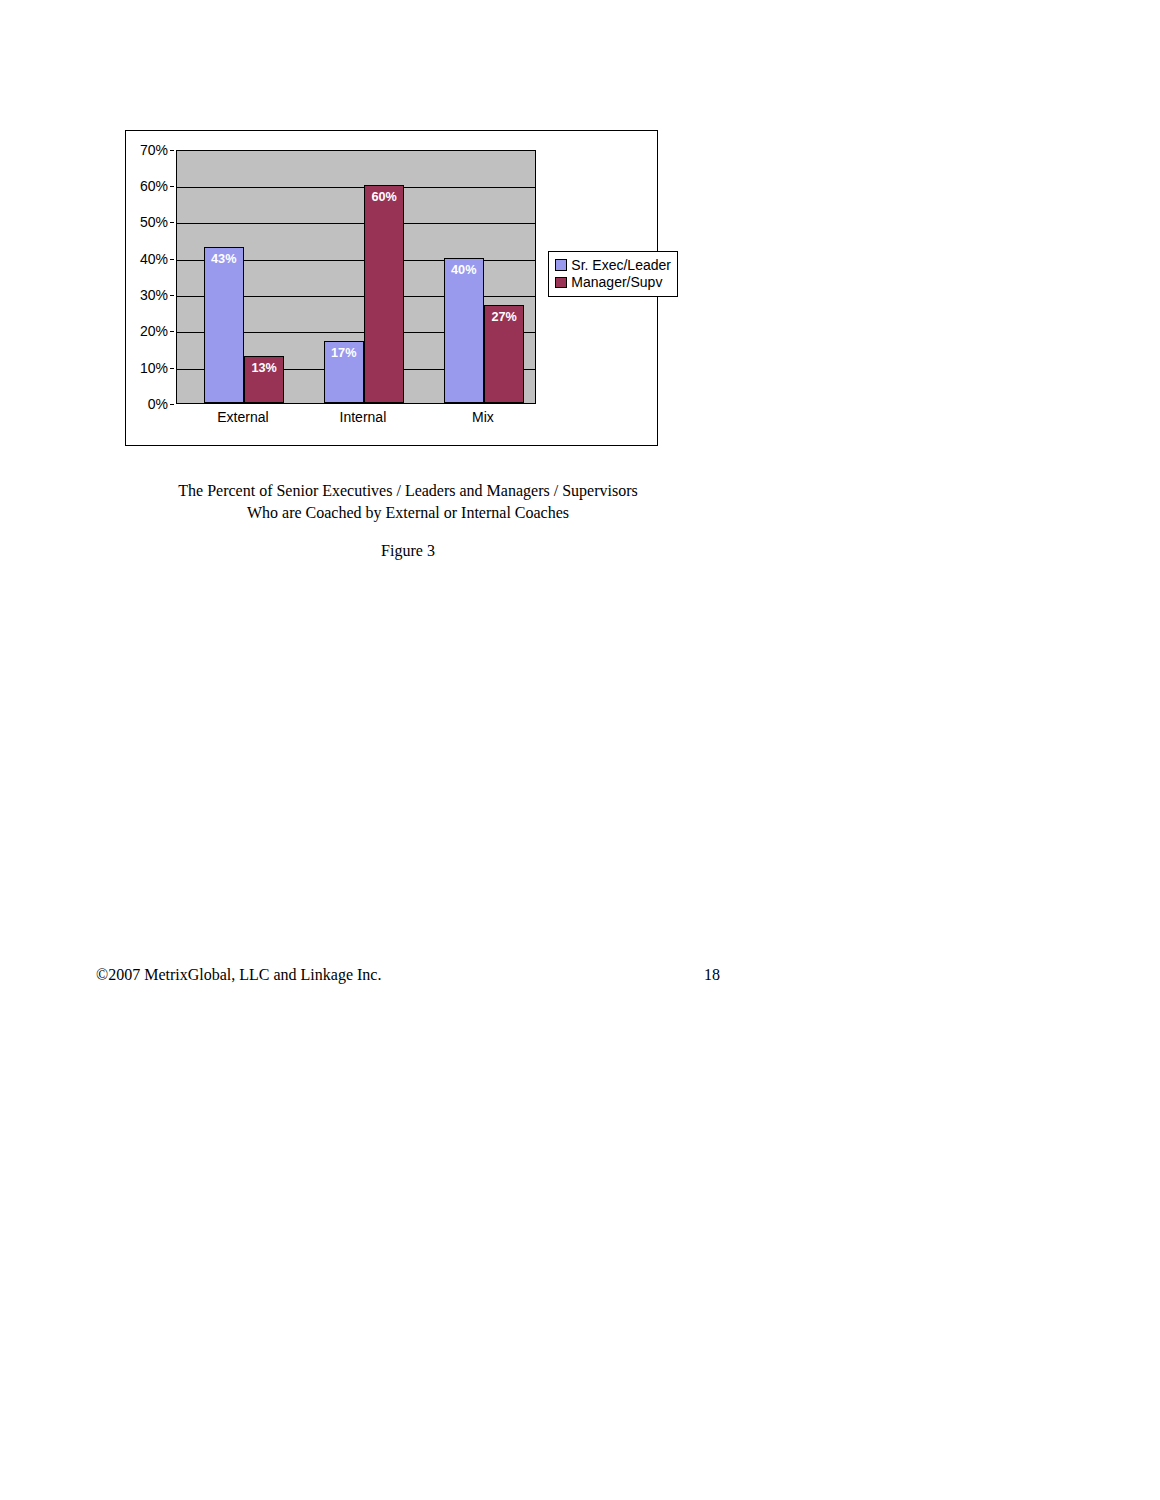70%
60%
50%
40%
30%
20%
10%
0%
43%
13%
17%
60%
40%
27%
External
Internal
Mix
Sr. Exec/Leader
Manager/Supv
The Percent of Senior Executives / Leaders and Managers / Supervisors
Who are Coached by External or Internal Coaches
Figure 3
©2007 MetrixGlobal, LLC and Linkage Inc.
18